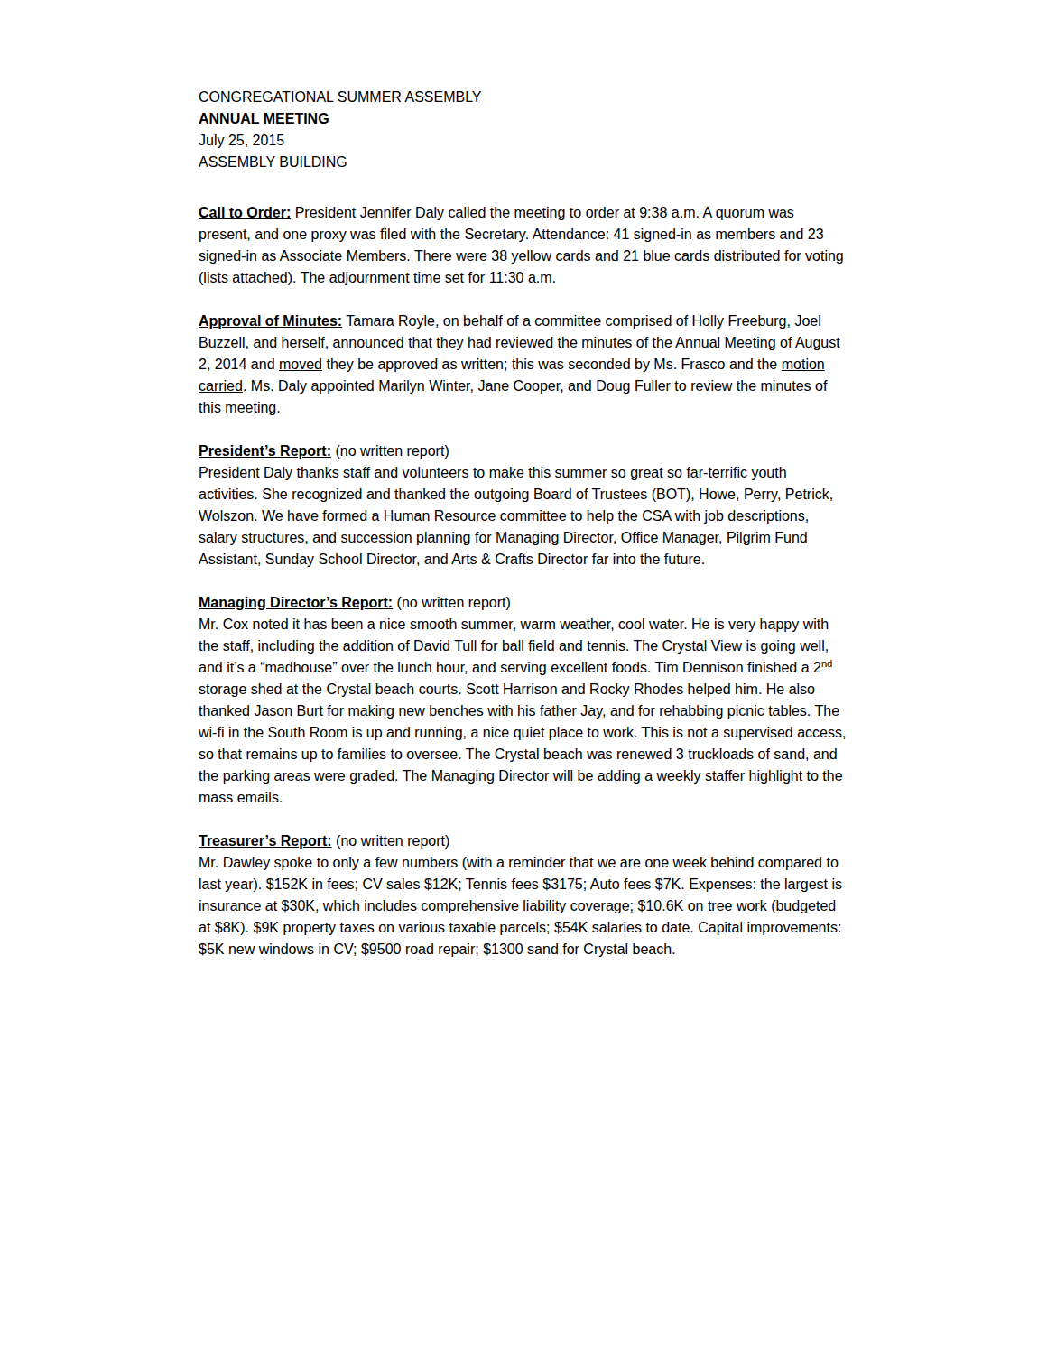CONGREGATIONAL SUMMER ASSEMBLY
ANNUAL MEETING
July 25, 2015
ASSEMBLY BUILDING
Call to Order: President Jennifer Daly called the meeting to order at 9:38 a.m. A quorum was present, and one proxy was filed with the Secretary. Attendance: 41 signed-in as members and 23 signed-in as Associate Members. There were 38 yellow cards and 21 blue cards distributed for voting (lists attached). The adjournment time set for 11:30 a.m.
Approval of Minutes: Tamara Royle, on behalf of a committee comprised of Holly Freeburg, Joel Buzzell, and herself, announced that they had reviewed the minutes of the Annual Meeting of August 2, 2014 and moved they be approved as written; this was seconded by Ms. Frasco and the motion carried. Ms. Daly appointed Marilyn Winter, Jane Cooper, and Doug Fuller to review the minutes of this meeting.
President’s Report: (no written report)
President Daly thanks staff and volunteers to make this summer so great so far-terrific youth activities. She recognized and thanked the outgoing Board of Trustees (BOT), Howe, Perry, Petrick, Wolszon. We have formed a Human Resource committee to help the CSA with job descriptions, salary structures, and succession planning for Managing Director, Office Manager, Pilgrim Fund Assistant, Sunday School Director, and Arts & Crafts Director far into the future.
Managing Director’s Report: (no written report)
Mr. Cox noted it has been a nice smooth summer, warm weather, cool water. He is very happy with the staff, including the addition of David Tull for ball field and tennis. The Crystal View is going well, and it’s a “madhouse” over the lunch hour, and serving excellent foods. Tim Dennison finished a 2nd storage shed at the Crystal beach courts. Scott Harrison and Rocky Rhodes helped him. He also thanked Jason Burt for making new benches with his father Jay, and for rehabbing picnic tables. The wi-fi in the South Room is up and running, a nice quiet place to work. This is not a supervised access, so that remains up to families to oversee. The Crystal beach was renewed 3 truckloads of sand, and the parking areas were graded. The Managing Director will be adding a weekly staffer highlight to the mass emails.
Treasurer’s Report: (no written report)
Mr. Dawley spoke to only a few numbers (with a reminder that we are one week behind compared to last year). $152K in fees; CV sales $12K; Tennis fees $3175; Auto fees $7K. Expenses: the largest is insurance at $30K, which includes comprehensive liability coverage; $10.6K on tree work (budgeted at $8K). $9K property taxes on various taxable parcels; $54K salaries to date. Capital improvements: $5K new windows in CV; $9500 road repair; $1300 sand for Crystal beach.